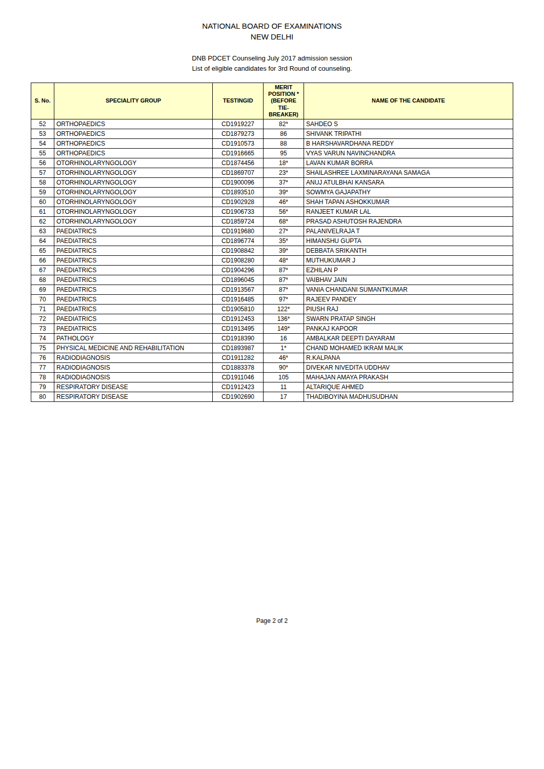NATIONAL BOARD OF EXAMINATIONS
NEW DELHI
DNB PDCET Counseling July 2017 admission session
List of eligible candidates for 3rd Round of counseling.
| S. No. | SPECIALITY GROUP | TESTINGID | MERIT POSITION * (BEFORE TIE-BREAKER) | NAME OF THE CANDIDATE |
| --- | --- | --- | --- | --- |
| 52 | ORTHOPAEDICS | CD1919227 | 82* | SAHDEO S |
| 53 | ORTHOPAEDICS | CD1879273 | 86 | SHIVANK TRIPATHI |
| 54 | ORTHOPAEDICS | CD1910573 | 88 | B HARSHAVARDHANA REDDY |
| 55 | ORTHOPAEDICS | CD1916665 | 95 | VYAS VARUN NAVINCHANDRA |
| 56 | OTORHINOLARYNGOLOGY | CD1874456 | 18* | LAVAN KUMAR BORRA |
| 57 | OTORHINOLARYNGOLOGY | CD1869707 | 23* | SHAILASHREE LAXMINARAYANA SAMAGA |
| 58 | OTORHINOLARYNGOLOGY | CD1900096 | 37* | ANUJ ATULBHAI KANSARA |
| 59 | OTORHINOLARYNGOLOGY | CD1893510 | 39* | SOWMYA GAJAPATHY |
| 60 | OTORHINOLARYNGOLOGY | CD1902928 | 46* | SHAH TAPAN ASHOKKUMAR |
| 61 | OTORHINOLARYNGOLOGY | CD1906733 | 56* | RANJEET KUMAR LAL |
| 62 | OTORHINOLARYNGOLOGY | CD1859724 | 68* | PRASAD ASHUTOSH RAJENDRA |
| 63 | PAEDIATRICS | CD1919680 | 27* | PALANIVELRAJA T |
| 64 | PAEDIATRICS | CD1896774 | 35* | HIMANSHU GUPTA |
| 65 | PAEDIATRICS | CD1908842 | 39* | DEBBATA SRIKANTH |
| 66 | PAEDIATRICS | CD1908280 | 48* | MUTHUKUMAR J |
| 67 | PAEDIATRICS | CD1904296 | 87* | EZHILAN P |
| 68 | PAEDIATRICS | CD1896045 | 87* | VAIBHAV JAIN |
| 69 | PAEDIATRICS | CD1913567 | 87* | VANIA CHANDANI SUMANTKUMAR |
| 70 | PAEDIATRICS | CD1916485 | 97* | RAJEEV PANDEY |
| 71 | PAEDIATRICS | CD1905810 | 122* | PIUSH RAJ |
| 72 | PAEDIATRICS | CD1912453 | 136* | SWARN PRATAP SINGH |
| 73 | PAEDIATRICS | CD1913495 | 149* | PANKAJ KAPOOR |
| 74 | PATHOLOGY | CD1918390 | 16 | AMBALKAR DEEPTI DAYARAM |
| 75 | PHYSICAL MEDICINE AND REHABILITATION | CD1893987 | 1* | CHAND MOHAMED IKRAM MALIK |
| 76 | RADIODIAGNOSIS | CD1911282 | 46* | R.KALPANA |
| 77 | RADIODIAGNOSIS | CD1883378 | 90* | DIVEKAR NIVEDITA UDDHAV |
| 78 | RADIODIAGNOSIS | CD1911046 | 105 | MAHAJAN AMAYA PRAKASH |
| 79 | RESPIRATORY DISEASE | CD1912423 | 11 | ALTARIQUE AHMED |
| 80 | RESPIRATORY DISEASE | CD1902690 | 17 | THADIBOYINA MADHUSUDHAN |
Page 2 of 2